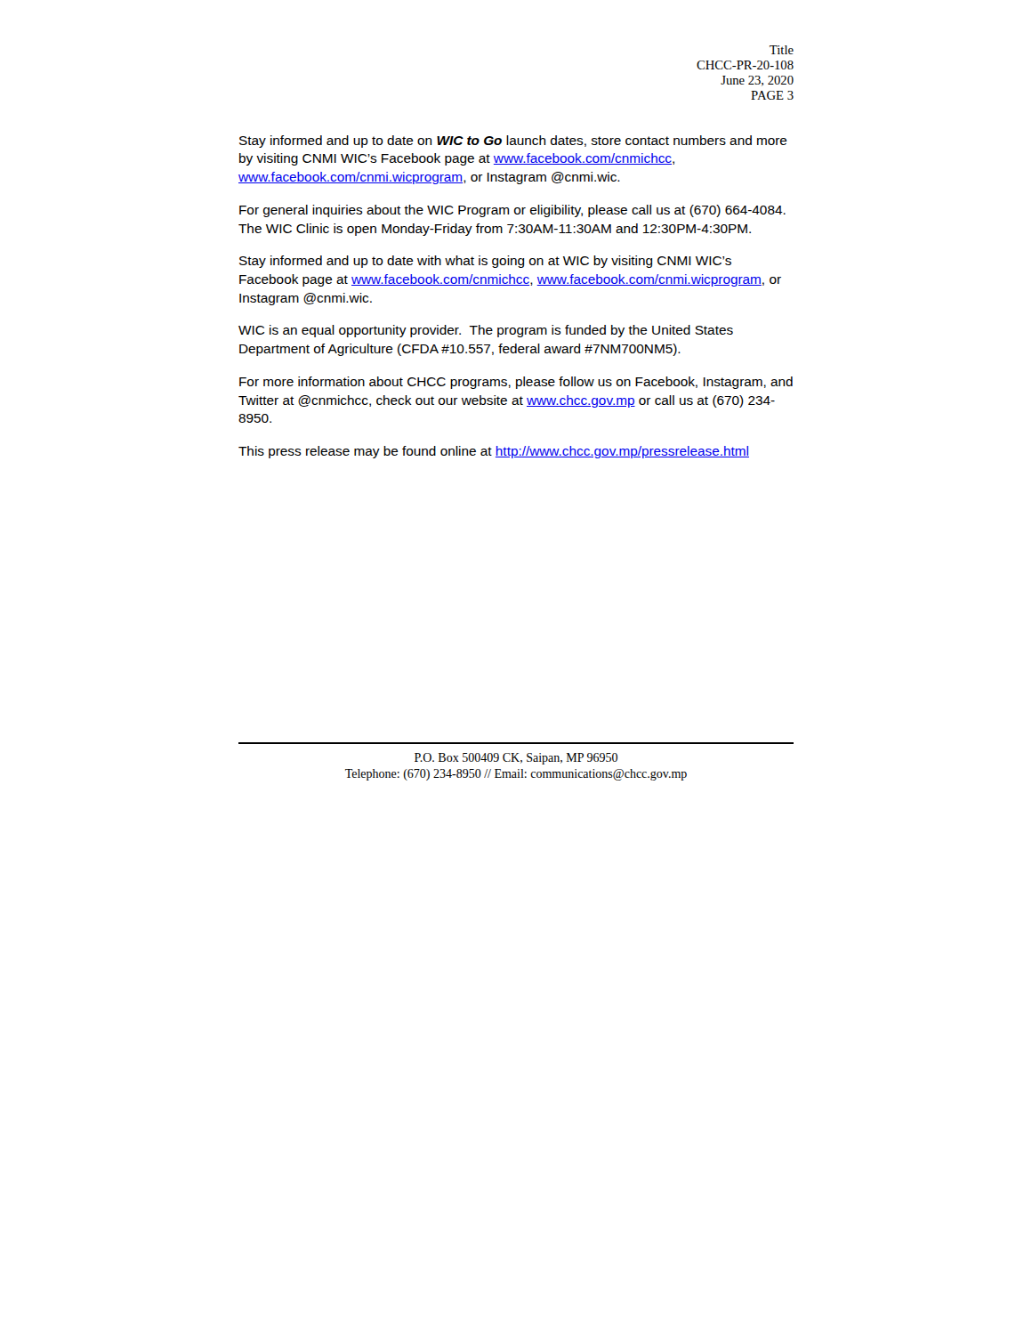Title
CHCC-PR-20-108
June 23, 2020
PAGE 3
Stay informed and up to date on WIC to Go launch dates, store contact numbers and more by visiting CNMI WIC’s Facebook page at www.facebook.com/cnmichcc, www.facebook.com/cnmi.wicprogram, or Instagram @cnmi.wic.
For general inquiries about the WIC Program or eligibility, please call us at (670) 664-4084.
The WIC Clinic is open Monday-Friday from 7:30AM-11:30AM and 12:30PM-4:30PM.
Stay informed and up to date with what is going on at WIC by visiting CNMI WIC’s Facebook page at www.facebook.com/cnmichcc, www.facebook.com/cnmi.wicprogram, or Instagram @cnmi.wic.
WIC is an equal opportunity provider. The program is funded by the United States Department of Agriculture (CFDA #10.557, federal award #7NM700NM5).
For more information about CHCC programs, please follow us on Facebook, Instagram, and Twitter at @cnmichcc, check out our website at www.chcc.gov.mp or call us at (670) 234-8950.
This press release may be found online at http://www.chcc.gov.mp/pressrelease.html
P.O. Box 500409 CK, Saipan, MP 96950
Telephone: (670) 234-8950 // Email: communications@chcc.gov.mp